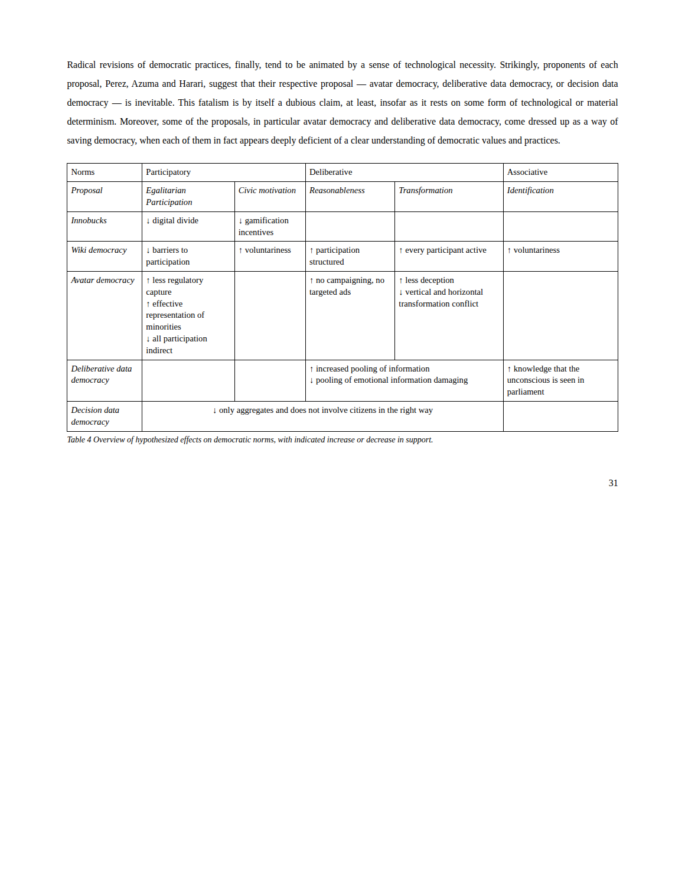Radical revisions of democratic practices, finally, tend to be animated by a sense of technological necessity. Strikingly, proponents of each proposal, Perez, Azuma and Harari, suggest that their respective proposal — avatar democracy, deliberative data democracy, or decision data democracy — is inevitable. This fatalism is by itself a dubious claim, at least, insofar as it rests on some form of technological or material determinism. Moreover, some of the proposals, in particular avatar democracy and deliberative data democracy, come dressed up as a way of saving democracy, when each of them in fact appears deeply deficient of a clear understanding of democratic values and practices.
Table 4 Overview of hypothesized effects on democratic norms, with indicated increase or decrease in support.
| Norms | Participatory | Deliberative | Associative |
| Proposal | Egalitarian Participation | Civic motivation | Reasonableness | Transformation | Identification |
| Innobucks | ↓ digital divide | ↓ gamification incentives | | | |
| Wiki democracy | ↓ barriers to participation | ↑ voluntariness | ↑ participation structured | ↑ every participant active | ↑ voluntariness |
| Avatar democracy | ↑ less regulatory capture ↑ effective representation of minorities ↓ all participation indirect | | ↑ no campaigning, no targeted ads | ↑ less deception ↓ vertical and horizontal transformation conflict | |
| Deliberative data democracy | | | ↑ increased pooling of information ↓ pooling of emotional information damaging | ↑ knowledge that the unconscious is seen in parliament |
| Decision data democracy | ↓ only aggregates and does not involve citizens in the right way | |
31